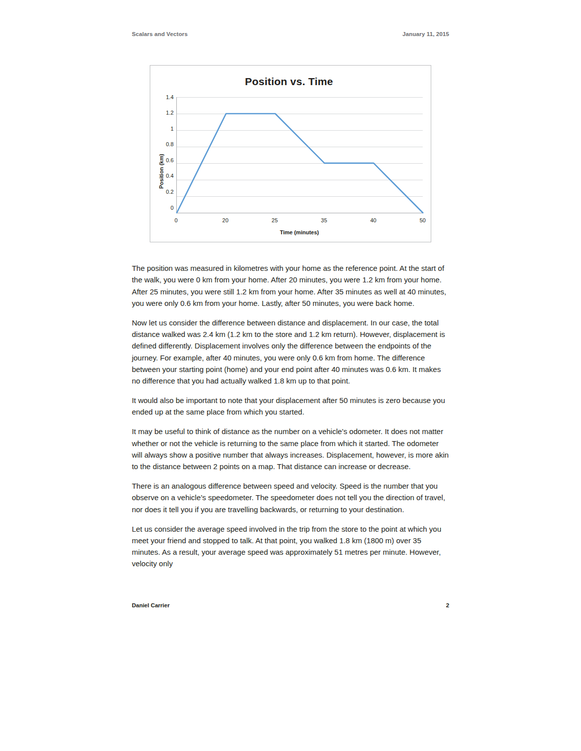Scalars and Vectors January 11, 2015
Position vs. Time
Position (km)
1.4 1.2 1 0.8 0.6 0.4 0.2 0
0 20 25 35 40 50
Time (minutes)
The position was measured in kilometres with your home as the reference point. At the start of the walk, you were 0 km from your home. After 20 minutes, you were 1.2 km from your home. After 25 minutes, you were still 1.2 km from your home. After 35 minutes as well at 40 minutes, you were only 0.6 km from your home. Lastly, after 50 minutes, you were back home.
Now let us consider the difference between distance and displacement. In our case, the total distance walked was 2.4 km (1.2 km to the store and 1.2 km return). However, displacement is defined differently. Displacement involves only the difference between the endpoints of the journey. For example, after 40 minutes, you were only 0.6 km from home. The difference between your starting point (home) and your end point after 40 minutes was 0.6 km. It makes no difference that you had actually walked 1.8 km up to that point.
It would also be important to note that your displacement after 50 minutes is zero because you ended up at the same place from which you started.
It may be useful to think of distance as the number on a vehicle’s odometer. It does not matter whether or not the vehicle is returning to the same place from which it started. The odometer will always show a positive number that always increases. Displacement, however, is more akin to the distance between 2 points on a map. That distance can increase or decrease.
There is an analogous difference between speed and velocity. Speed is the number that you observe on a vehicle’s speedometer. The speedometer does not tell you the direction of travel, nor does it tell you if you are travelling backwards, or returning to your destination.
Let us consider the average speed involved in the trip from the store to the point at which you meet your friend and stopped to talk. At that point, you walked 1.8 km (1800 m) over 35 minutes. As a result, your average speed was approximately 51 metres per minute. However, velocity only
Daniel Carrier 2